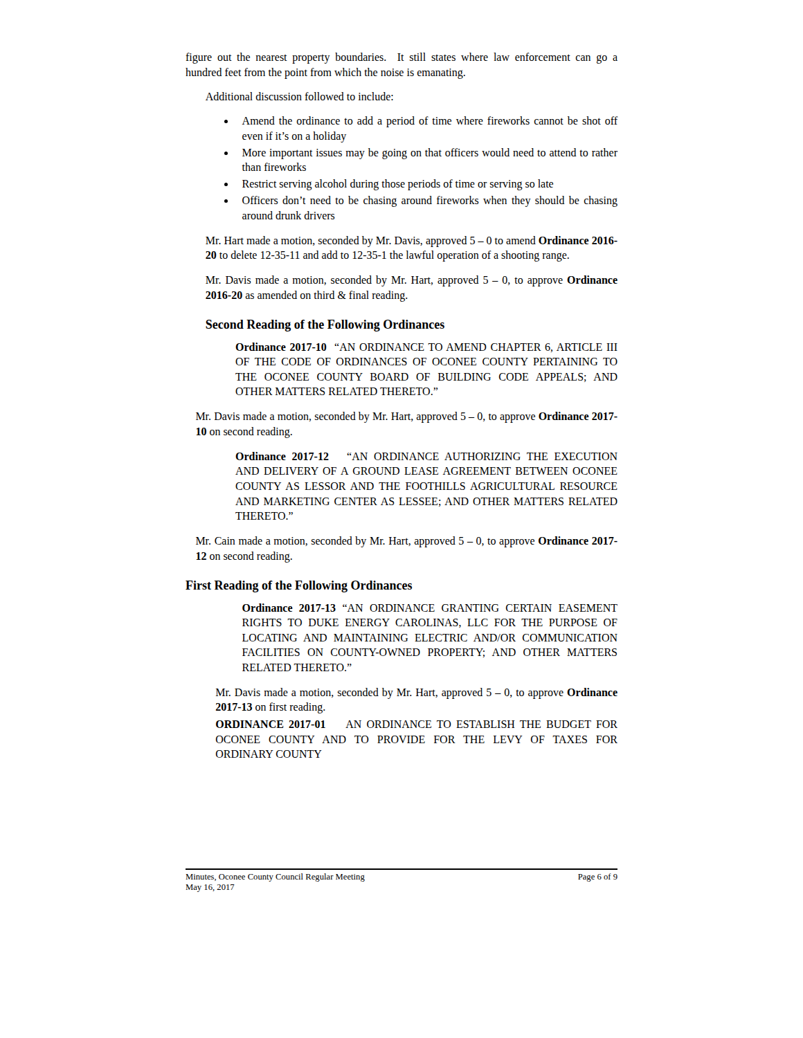figure out the nearest property boundaries. It still states where law enforcement can go a hundred feet from the point from which the noise is emanating.
Additional discussion followed to include:
Amend the ordinance to add a period of time where fireworks cannot be shot off even if it’s on a holiday
More important issues may be going on that officers would need to attend to rather than fireworks
Restrict serving alcohol during those periods of time or serving so late
Officers don’t need to be chasing around fireworks when they should be chasing around drunk drivers
Mr. Hart made a motion, seconded by Mr. Davis, approved 5 – 0 to amend Ordinance 2016-20 to delete 12-35-11 and add to 12-35-1 the lawful operation of a shooting range.
Mr. Davis made a motion, seconded by Mr. Hart, approved 5 – 0, to approve Ordinance 2016-20 as amended on third & final reading.
Second Reading of the Following Ordinances
Ordinance 2017-10 “AN ORDINANCE TO AMEND CHAPTER 6, ARTICLE III OF THE CODE OF ORDINANCES OF OCONEE COUNTY PERTAINING TO THE OCONEE COUNTY BOARD OF BUILDING CODE APPEALS; AND OTHER MATTERS RELATED THERETO.”
Mr. Davis made a motion, seconded by Mr. Hart, approved 5 – 0, to approve Ordinance 2017-10 on second reading.
Ordinance 2017-12 “AN ORDINANCE AUTHORIZING THE EXECUTION AND DELIVERY OF A GROUND LEASE AGREEMENT BETWEEN OCONEE COUNTY AS LESSOR AND THE FOOTHILLS AGRICULTURAL RESOURCE AND MARKETING CENTER AS LESSEE; AND OTHER MATTERS RELATED THERETO.”
Mr. Cain made a motion, seconded by Mr. Hart, approved 5 – 0, to approve Ordinance 2017-12 on second reading.
First Reading of the Following Ordinances
Ordinance 2017-13 “AN ORDINANCE GRANTING CERTAIN EASEMENT RIGHTS TO DUKE ENERGY CAROLINAS, LLC FOR THE PURPOSE OF LOCATING AND MAINTAINING ELECTRIC AND/OR COMMUNICATION FACILITIES ON COUNTY-OWNED PROPERTY; AND OTHER MATTERS RELATED THERETO.”
Mr. Davis made a motion, seconded by Mr. Hart, approved 5 – 0, to approve Ordinance 2017-13 on first reading.
ORDINANCE 2017-01 AN ORDINANCE TO ESTABLISH THE BUDGET FOR OCONEE COUNTY AND TO PROVIDE FOR THE LEVY OF TAXES FOR ORDINARY COUNTY
Minutes, Oconee County Council Regular Meeting
May 16, 2017
Page 6 of 9